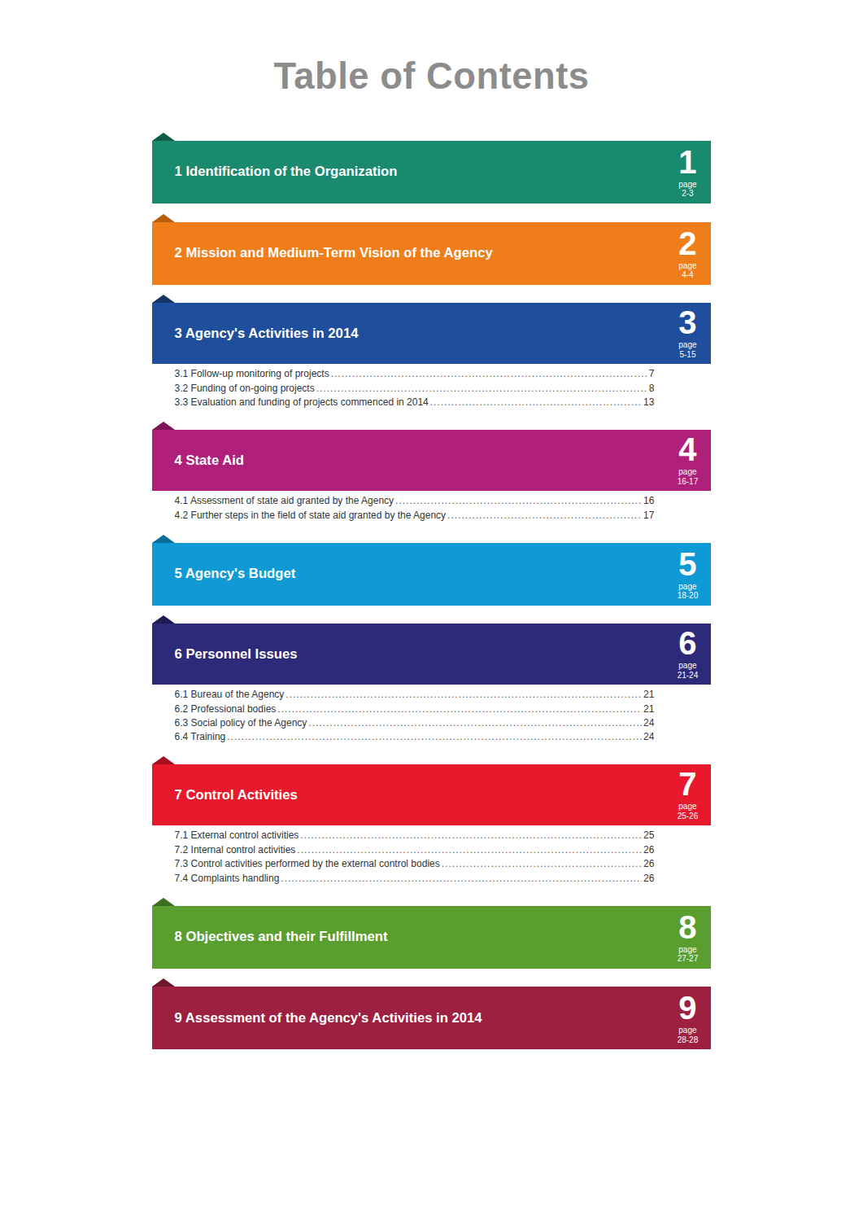Table of Contents
1 Identification of the Organization
1 page
2-3
2 Mission and Medium-Term Vision of the Agency
2 page
4-4
3 Agency's Activities in 2014
3 page
5-15
3.1 Follow-up monitoring of projects.................................................................................................................. 7
3.2 Funding of on-going projects......................................................................................................... 8
3.3 Evaluation and funding of projects commenced in 2014................................................................... 13
4 State Aid
4 page
16-17
4.1 Assessment of state aid granted by the Agency............................................................................. 16
4.2 Further steps in the field of state aid granted by the Agency............................................................ 17
5 Agency's Budget
5 page
18-20
6 Personnel Issues
6 page
21-24
6.1 Bureau of the Agency..................................................................................................................... 21
6.2 Professional bodies......................................................................................................................... 21
6.3 Social policy of the Agency............................................................................................................ 24
6.4 Training....................................................................................................................................... 24
7 Control Activities
7 page
25-26
7.1 External control activities............................................................................................................... 25
7.2 Internal control activities................................................................................................................. 26
7.3 Control activities performed by the external control bodies............................................................. 26
7.4 Complaints handling....................................................................................................................... 26
8 Objectives and their Fulfillment
8 page
27-27
9 Assessment of the Agency's Activities in 2014
9 page
28-28